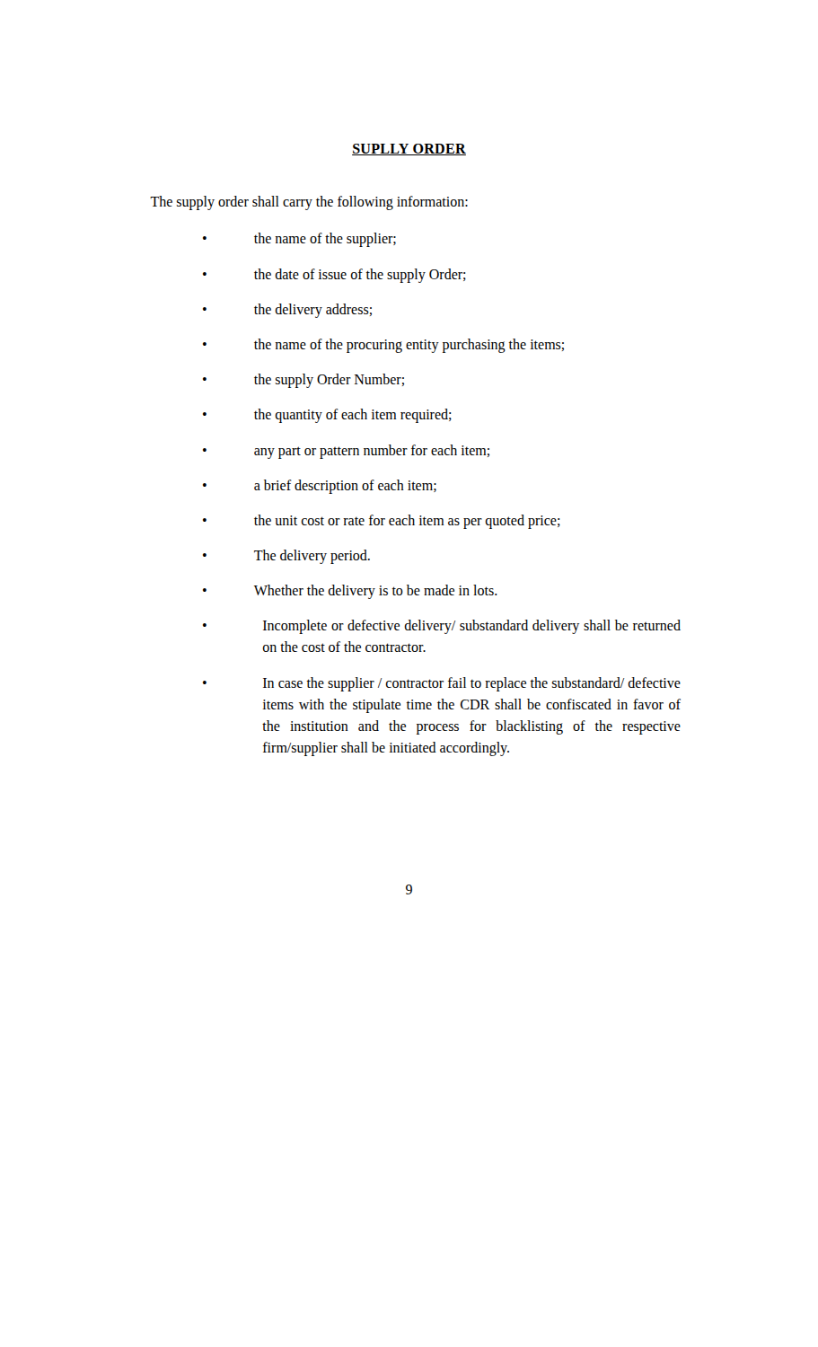SUPLLY ORDER
The supply order shall carry the following information:
the name of the supplier;
the date of issue of the supply Order;
the delivery address;
the name of the procuring entity purchasing the items;
the supply Order Number;
the quantity of each item required;
any part or pattern number for each item;
a brief description of each item;
the unit cost or rate for each item as per quoted price;
The delivery period.
Whether the delivery is to be made in lots.
Incomplete or defective delivery/ substandard delivery shall be returned on the cost of the contractor.
In case the supplier / contractor fail to replace the substandard/ defective items with the stipulate time the CDR shall be confiscated in favor of the institution and the process for blacklisting of the respective firm/supplier shall be initiated accordingly.
9